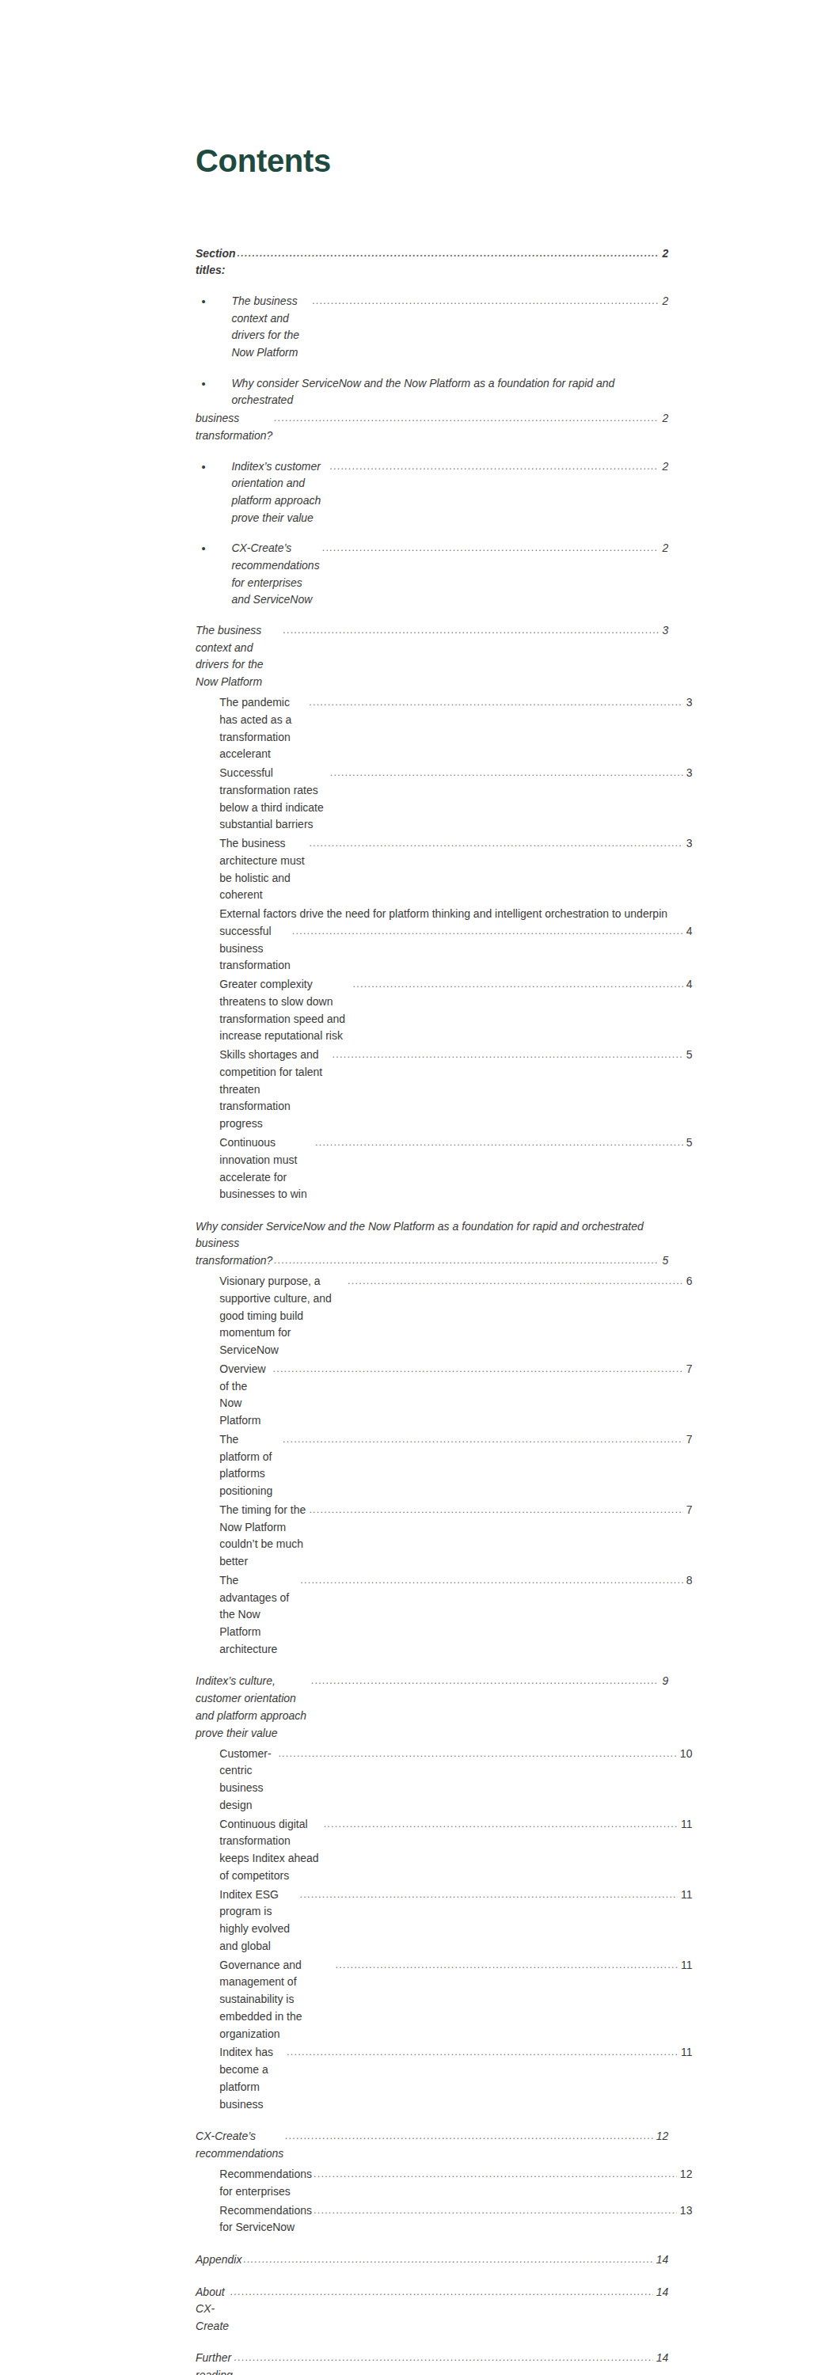Contents
Section titles: 2
The business context and drivers for the Now Platform 2
Why consider ServiceNow and the Now Platform as a foundation for rapid and orchestrated
business transformation? 2
Inditex’s customer orientation and platform approach prove their value 2
CX-Create’s recommendations for enterprises and ServiceNow 2
The business context and drivers for the Now Platform 3
The pandemic has acted as a transformation accelerant 3
Successful transformation rates below a third indicate substantial barriers 3
The business architecture must be holistic and coherent 3
External factors drive the need for platform thinking and intelligent orchestration to underpin
successful business transformation 4
Greater complexity threatens to slow down transformation speed and increase reputational risk 4
Skills shortages and competition for talent threaten transformation progress 5
Continuous innovation must accelerate for businesses to win 5
Why consider ServiceNow and the Now Platform as a foundation for rapid and orchestrated business
transformation? 5
Visionary purpose, a supportive culture, and good timing build momentum for ServiceNow 6
Overview of the Now Platform 7
The platform of platforms positioning 7
The timing for the Now Platform couldn’t be much better 7
The advantages of the Now Platform architecture 8
Inditex’s culture, customer orientation and platform approach prove their value 9
Customer-centric business design 10
Continuous digital transformation keeps Inditex ahead of competitors 11
Inditex ESG program is highly evolved and global 11
Governance and management of sustainability is embedded in the organization 11
Inditex has become a platform business 11
CX-Create’s recommendations 12
Recommendations for enterprises 12
Recommendations for ServiceNow 13
Appendix 14
About CX-Create 14
Further reading 14
CONTACT US 14
Cx
CX-Create
Page 1 of 14